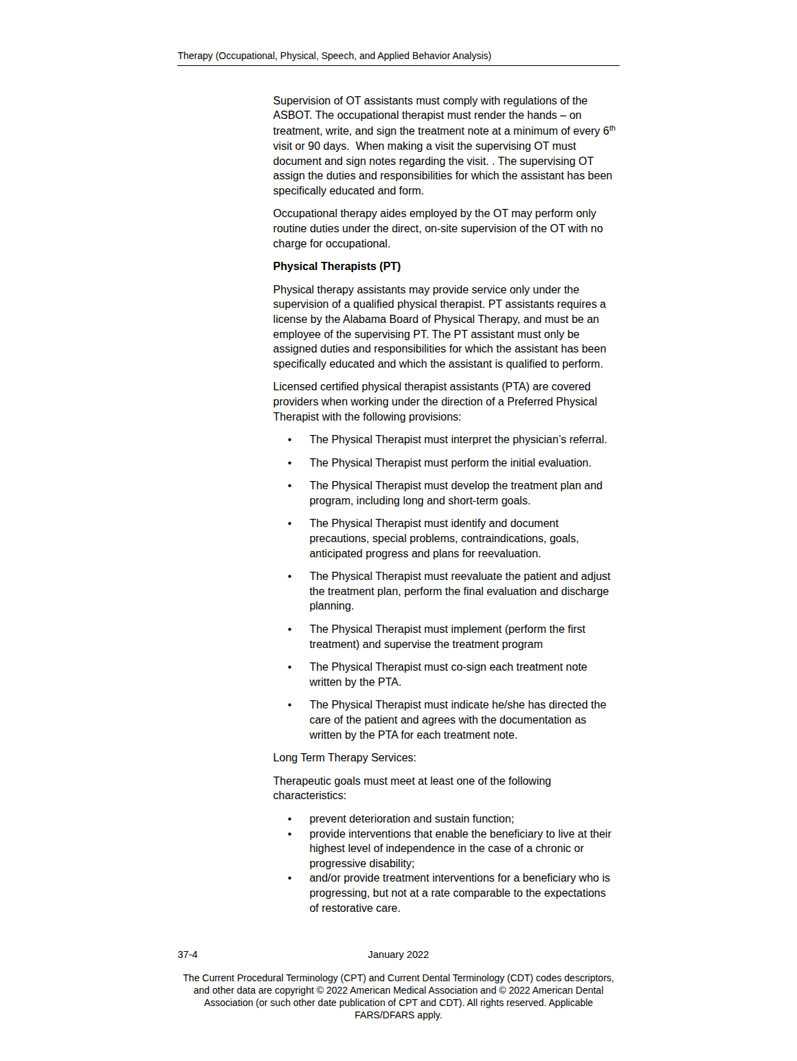Therapy (Occupational, Physical, Speech, and Applied Behavior Analysis)
Supervision of OT assistants must comply with regulations of the ASBOT. The occupational therapist must render the hands – on treatment, write, and sign the treatment note at a minimum of every 6th visit or 90 days. When making a visit the supervising OT must document and sign notes regarding the visit. . The supervising OT assign the duties and responsibilities for which the assistant has been specifically educated and form.
Occupational therapy aides employed by the OT may perform only routine duties under the direct, on-site supervision of the OT with no charge for occupational.
Physical Therapists (PT)
Physical therapy assistants may provide service only under the supervision of a qualified physical therapist. PT assistants requires a license by the Alabama Board of Physical Therapy, and must be an employee of the supervising PT. The PT assistant must only be assigned duties and responsibilities for which the assistant has been specifically educated and which the assistant is qualified to perform.
Licensed certified physical therapist assistants (PTA) are covered providers when working under the direction of a Preferred Physical Therapist with the following provisions:
The Physical Therapist must interpret the physician’s referral.
The Physical Therapist must perform the initial evaluation.
The Physical Therapist must develop the treatment plan and program, including long and short-term goals.
The Physical Therapist must identify and document precautions, special problems, contraindications, goals, anticipated progress and plans for reevaluation.
The Physical Therapist must reevaluate the patient and adjust the treatment plan, perform the final evaluation and discharge planning.
The Physical Therapist must implement (perform the first treatment) and supervise the treatment program
The Physical Therapist must co-sign each treatment note written by the PTA.
The Physical Therapist must indicate he/she has directed the care of the patient and agrees with the documentation as written by the PTA for each treatment note.
Long Term Therapy Services:
Therapeutic goals must meet at least one of the following characteristics:
prevent deterioration and sustain function;
provide interventions that enable the beneficiary to live at their highest level of independence in the case of a chronic or progressive disability;
and/or provide treatment interventions for a beneficiary who is progressing, but not at a rate comparable to the expectations of restorative care.
37-4 January 2022
The Current Procedural Terminology (CPT) and Current Dental Terminology (CDT) codes descriptors, and other data are copyright © 2022 American Medical Association and © 2022 American Dental Association (or such other date publication of CPT and CDT). All rights reserved. Applicable FARS/DFARS apply.